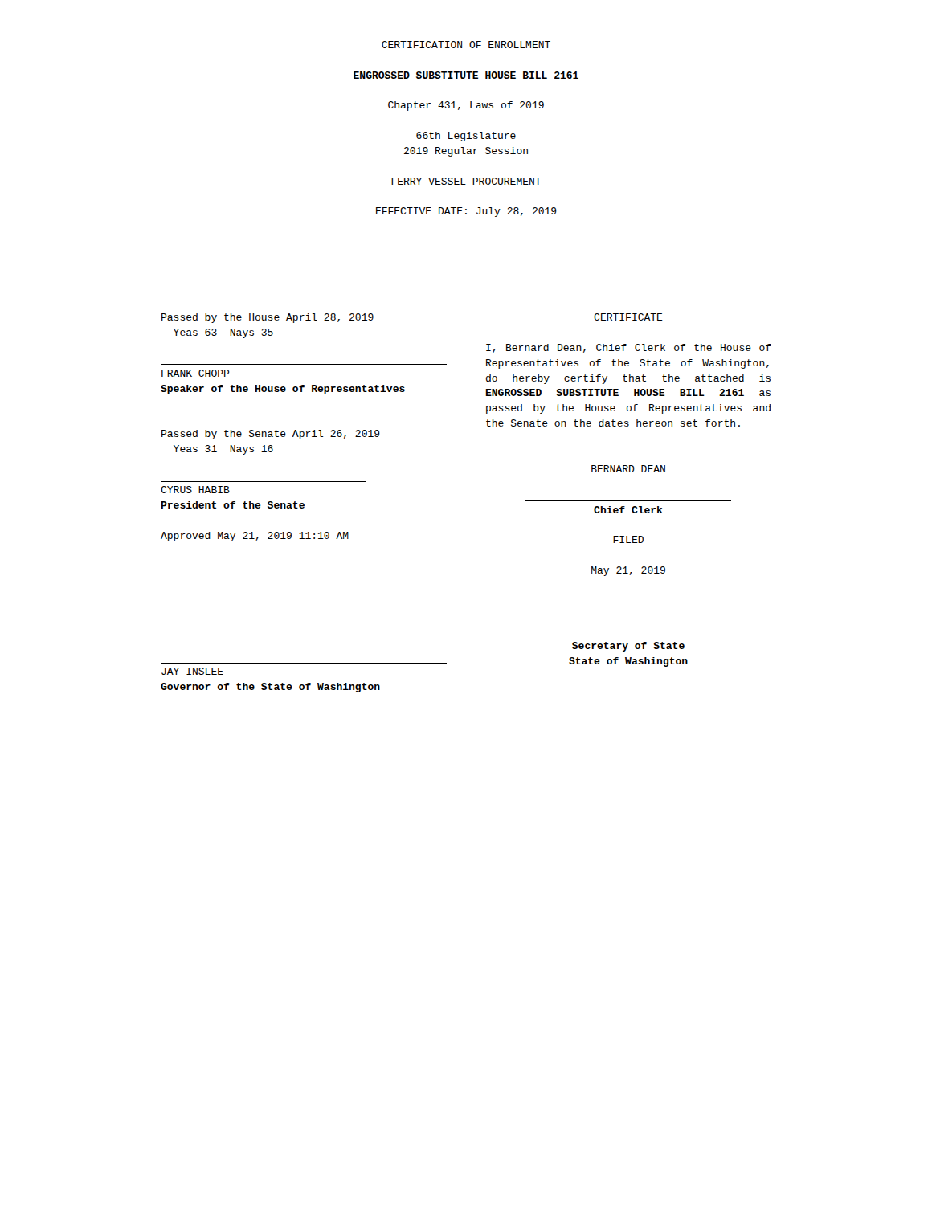CERTIFICATION OF ENROLLMENT
ENGROSSED SUBSTITUTE HOUSE BILL 2161
Chapter 431, Laws of 2019
66th Legislature
2019 Regular Session
FERRY VESSEL PROCUREMENT
EFFECTIVE DATE: July 28, 2019
Passed by the House April 28, 2019
Yeas 63 Nays 35
FRANK CHOPP
Speaker of the House of Representatives
Passed by the Senate April 26, 2019
Yeas 31 Nays 16
CYRUS HABIB
President of the Senate
Approved May 21, 2019 11:10 AM
CERTIFICATE
I, Bernard Dean, Chief Clerk of the House of Representatives of the State of Washington, do hereby certify that the attached is ENGROSSED SUBSTITUTE HOUSE BILL 2161 as passed by the House of Representatives and the Senate on the dates hereon set forth.
BERNARD DEAN
Chief Clerk
FILED
May 21, 2019
JAY INSLEE
Governor of the State of Washington
Secretary of State
State of Washington